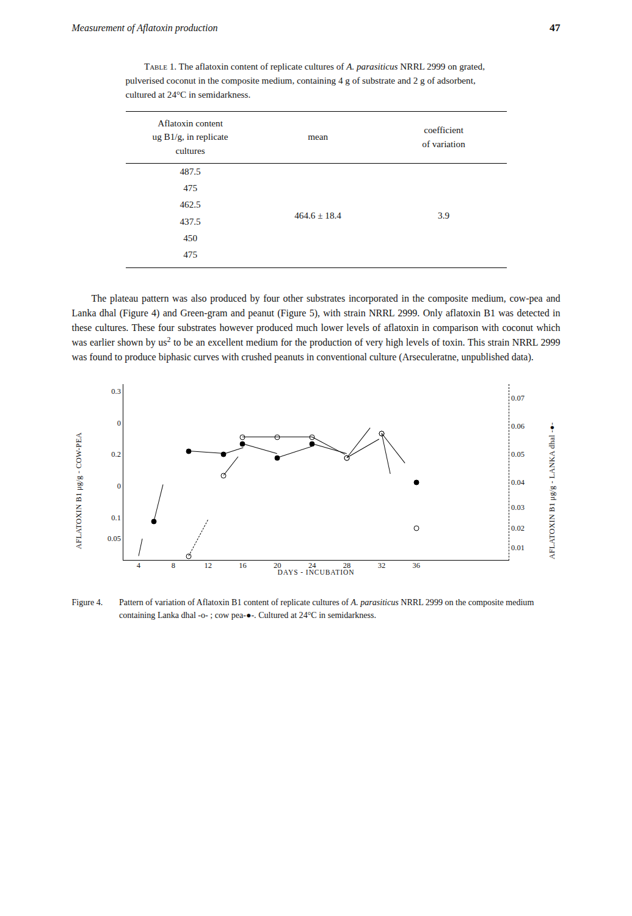Measurement of Aflatoxin production 47
Table 1. The aflatoxin content of replicate cultures of A. parasiticus NRRL 2999 on grated, pulverised coconut in the composite medium, containing 4 g of substrate and 2 g of adsorbent, cultured at 24°C in semidarkness.
| Aflatoxin content ug B1/g, in replicate cultures | mean | coefficient of variation |
| --- | --- | --- |
| 487.5 | 464.6 ± 18.4 | 3.9 |
| 475 |
| 462.5 |
| 437.5 |
| 450 |
| 475 |
The plateau pattern was also produced by four other substrates incorporated in the composite medium, cow-pea and Lanka dhal (Figure 4) and Green-gram and peanut (Figure 5), with strain NRRL 2999. Only aflatoxin B1 was detected in these cultures. These four substrates however produced much lower levels of aflatoxin in comparison with coconut which was earlier shown by us2 to be an excellent medium for the production of very high levels of toxin. This strain NRRL 2999 was found to produce biphasic curves with crushed peanuts in conventional culture (Arseculeratne, unpublished data).
AFLATOXIN B1 μg/g - COW-PEA AFLATOXIN B1 μg/g - LANKA dhal -●-
0.3 0 0.2 0 0.1 0.05 0.07 0.06 0.05 0.04 0.03 0.02 0.01 4 8 12 16 20 24 28 32 36 DAYS - INCUBATION
Figure 4. Pattern of variation of Aflatoxin B1 content of replicate cultures of A. parasiticus NRRL 2999 on the composite medium containing Lanka dhal -o- ; cow pea-●-. Cultured at 24°C in semidarkness.